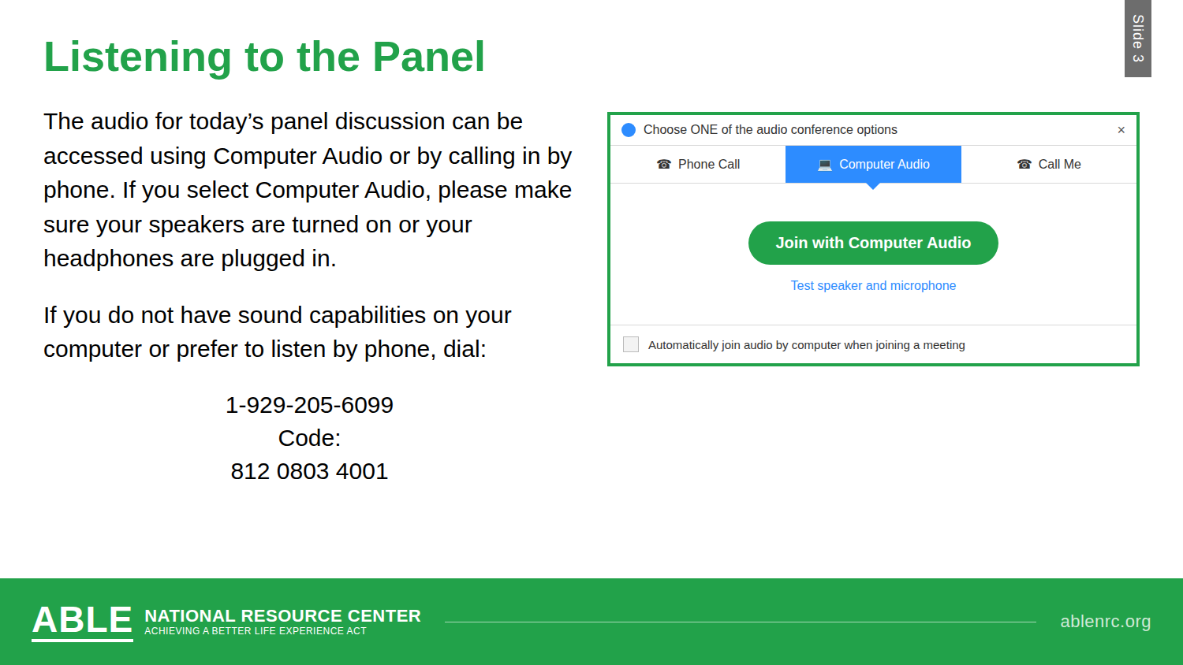Slide 3
Listening to the Panel
The audio for today’s panel discussion can be accessed using Computer Audio or by calling in by phone. If you select Computer Audio, please make sure your speakers are turned on or your headphones are plugged in.
If you do not have sound capabilities on your computer or prefer to listen by phone, dial:
1-929-205-6099
Code:
812 0803 4001
Choose ONE of the audio conference options
×
☎ Phone Call
💻 Computer Audio
☎ Call Me
Join with Computer Audio Test speaker and microphone
Automatically join audio by computer when joining a meeting
ABLE
NATIONAL RESOURCE CENTER
ACHIEVING A BETTER LIFE EXPERIENCE ACT
ablenrc.org